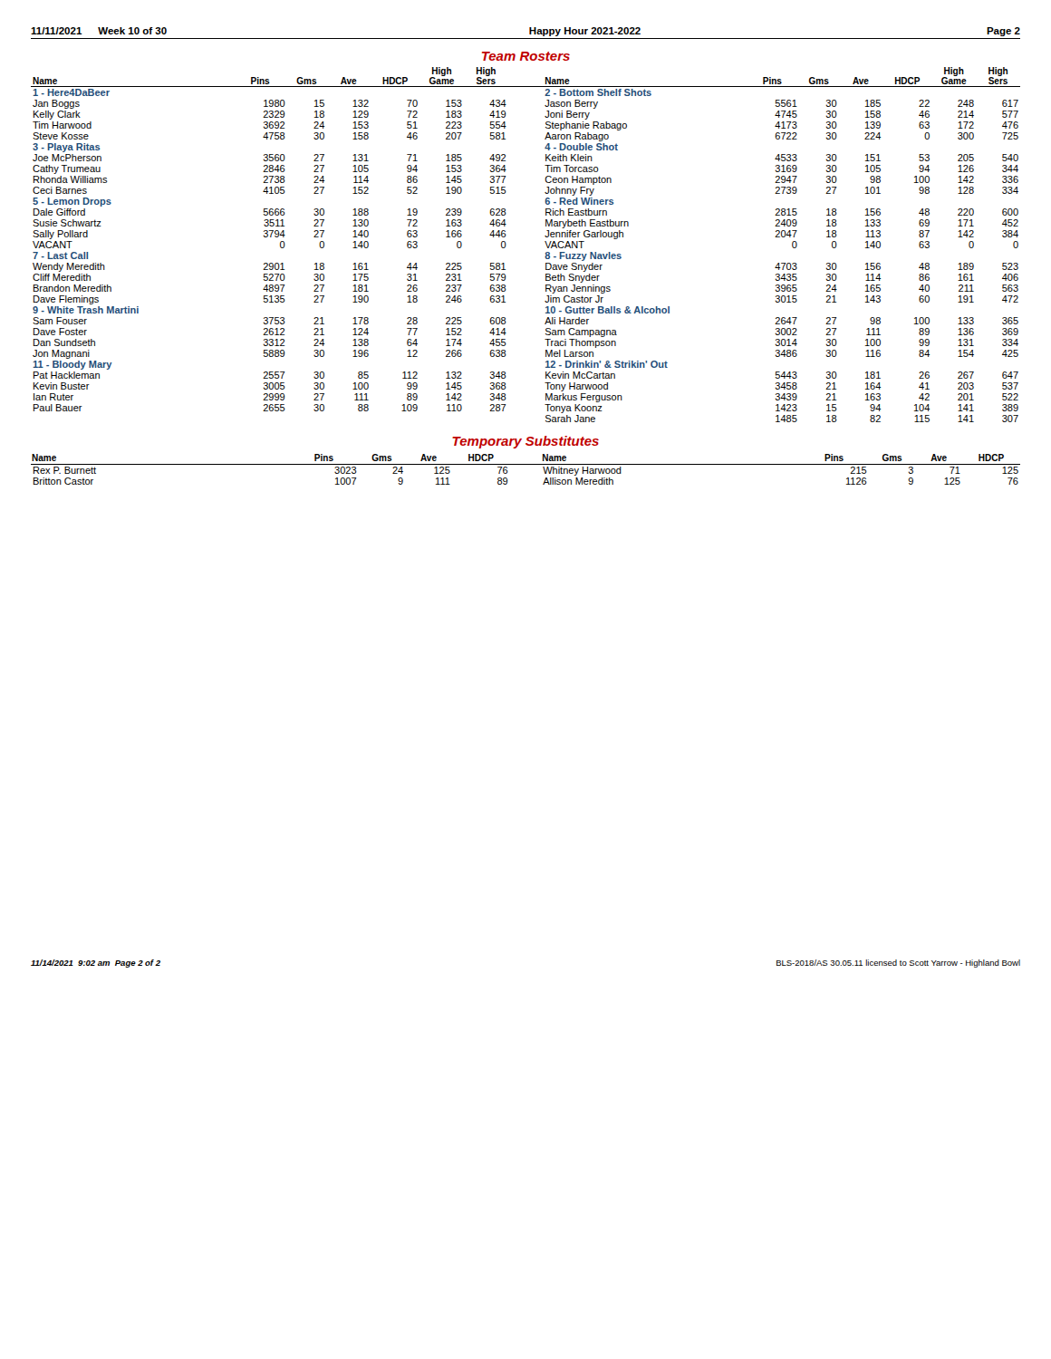11/11/2021 Week 10 of 30
Happy Hour 2021-2022
Page 2
Team Rosters
| Name | Pins | Gms | Ave | HDCP | High Game | High Sers | | Name | Pins | Gms | Ave | HDCP | High Game | High Sers |
| --- | --- | --- | --- | --- | --- | --- | --- | --- | --- | --- | --- | --- | --- | --- |
| 1 - Here4DaBeer | | | | | | | | 2 - Bottom Shelf Shots | | | | | | |
| Jan Boggs | 1980 | 15 | 132 | 70 | 153 | 434 | | Jason Berry | 5561 | 30 | 185 | 22 | 248 | 617 |
| Kelly Clark | 2329 | 18 | 129 | 72 | 183 | 419 | | Joni Berry | 4745 | 30 | 158 | 46 | 214 | 577 |
| Tim Harwood | 3692 | 24 | 153 | 51 | 223 | 554 | | Stephanie Rabago | 4173 | 30 | 139 | 63 | 172 | 476 |
| Steve Kosse | 4758 | 30 | 158 | 46 | 207 | 581 | | Aaron Rabago | 6722 | 30 | 224 | 0 | 300 | 725 |
| 3 - Playa Ritas | | | | | | | | 4 - Double Shot | | | | | | |
| Joe McPherson | 3560 | 27 | 131 | 71 | 185 | 492 | | Keith Klein | 4533 | 30 | 151 | 53 | 205 | 540 |
| Cathy Trumeau | 2846 | 27 | 105 | 94 | 153 | 364 | | Tim Torcaso | 3169 | 30 | 105 | 94 | 126 | 344 |
| Rhonda Williams | 2738 | 24 | 114 | 86 | 145 | 377 | | Ceon Hampton | 2947 | 30 | 98 | 100 | 142 | 336 |
| Ceci Barnes | 4105 | 27 | 152 | 52 | 190 | 515 | | Johnny Fry | 2739 | 27 | 101 | 98 | 128 | 334 |
| 5 - Lemon Drops | | | | | | | | 6 - Red Winers | | | | | | |
| Dale Gifford | 5666 | 30 | 188 | 19 | 239 | 628 | | Rich Eastburn | 2815 | 18 | 156 | 48 | 220 | 600 |
| Susie Schwartz | 3511 | 27 | 130 | 72 | 163 | 464 | | Marybeth Eastburn | 2409 | 18 | 133 | 69 | 171 | 452 |
| Sally Pollard | 3794 | 27 | 140 | 63 | 166 | 446 | | Jennifer Garlough | 2047 | 18 | 113 | 87 | 142 | 384 |
| VACANT | 0 | 0 | 140 | 63 | 0 | 0 | | VACANT | 0 | 0 | 140 | 63 | 0 | 0 |
| 7 - Last Call | | | | | | | | 8 - Fuzzy Navles | | | | | | |
| Wendy Meredith | 2901 | 18 | 161 | 44 | 225 | 581 | | Dave Snyder | 4703 | 30 | 156 | 48 | 189 | 523 |
| Cliff Meredith | 5270 | 30 | 175 | 31 | 231 | 579 | | Beth Snyder | 3435 | 30 | 114 | 86 | 161 | 406 |
| Brandon Meredith | 4897 | 27 | 181 | 26 | 237 | 638 | | Ryan Jennings | 3965 | 24 | 165 | 40 | 211 | 563 |
| Dave Flemings | 5135 | 27 | 190 | 18 | 246 | 631 | | Jim Castor Jr | 3015 | 21 | 143 | 60 | 191 | 472 |
| 9 - White Trash Martini | | | | | | | | 10 - Gutter Balls & Alcohol | | | | | | |
| Sam Fouser | 3753 | 21 | 178 | 28 | 225 | 608 | | Ali Harder | 2647 | 27 | 98 | 100 | 133 | 365 |
| Dave Foster | 2612 | 21 | 124 | 77 | 152 | 414 | | Sam Campagna | 3002 | 27 | 111 | 89 | 136 | 369 |
| Dan Sundseth | 3312 | 24 | 138 | 64 | 174 | 455 | | Traci Thompson | 3014 | 30 | 100 | 99 | 131 | 334 |
| Jon Magnani | 5889 | 30 | 196 | 12 | 266 | 638 | | Mel Larson | 3486 | 30 | 116 | 84 | 154 | 425 |
| 11 - Bloody Mary | | | | | | | | 12 - Drinkin' & Strikin' Out | | | | | | |
| Pat Hackleman | 2557 | 30 | 85 | 112 | 132 | 348 | | Kevin McCartan | 5443 | 30 | 181 | 26 | 267 | 647 |
| Kevin Buster | 3005 | 30 | 100 | 99 | 145 | 368 | | Tony Harwood | 3458 | 21 | 164 | 41 | 203 | 537 |
| Ian Ruter | 2999 | 27 | 111 | 89 | 142 | 348 | | Markus Ferguson | 3439 | 21 | 163 | 42 | 201 | 522 |
| Paul Bauer | 2655 | 30 | 88 | 109 | 110 | 287 | | Tonya Koonz | 1423 | 15 | 94 | 104 | 141 | 389 |
| | | | | | | | | Sarah Jane | 1485 | 18 | 82 | 115 | 141 | 307 |
Temporary Substitutes
| Name | Pins | Gms | Ave | HDCP | | Name | Pins | Gms | Ave | HDCP |
| --- | --- | --- | --- | --- | --- | --- | --- | --- | --- | --- |
| Rex P. Burnett | 3023 | 24 | 125 | 76 | | Whitney Harwood | 215 | 3 | 71 | 125 |
| Britton Castor | 1007 | 9 | 111 | 89 | | Allison Meredith | 1126 | 9 | 125 | 76 |
11/14/2021 9:02 am Page 2 of 2
BLS-2018/AS 30.05.11 licensed to Scott Yarrow - Highland Bowl